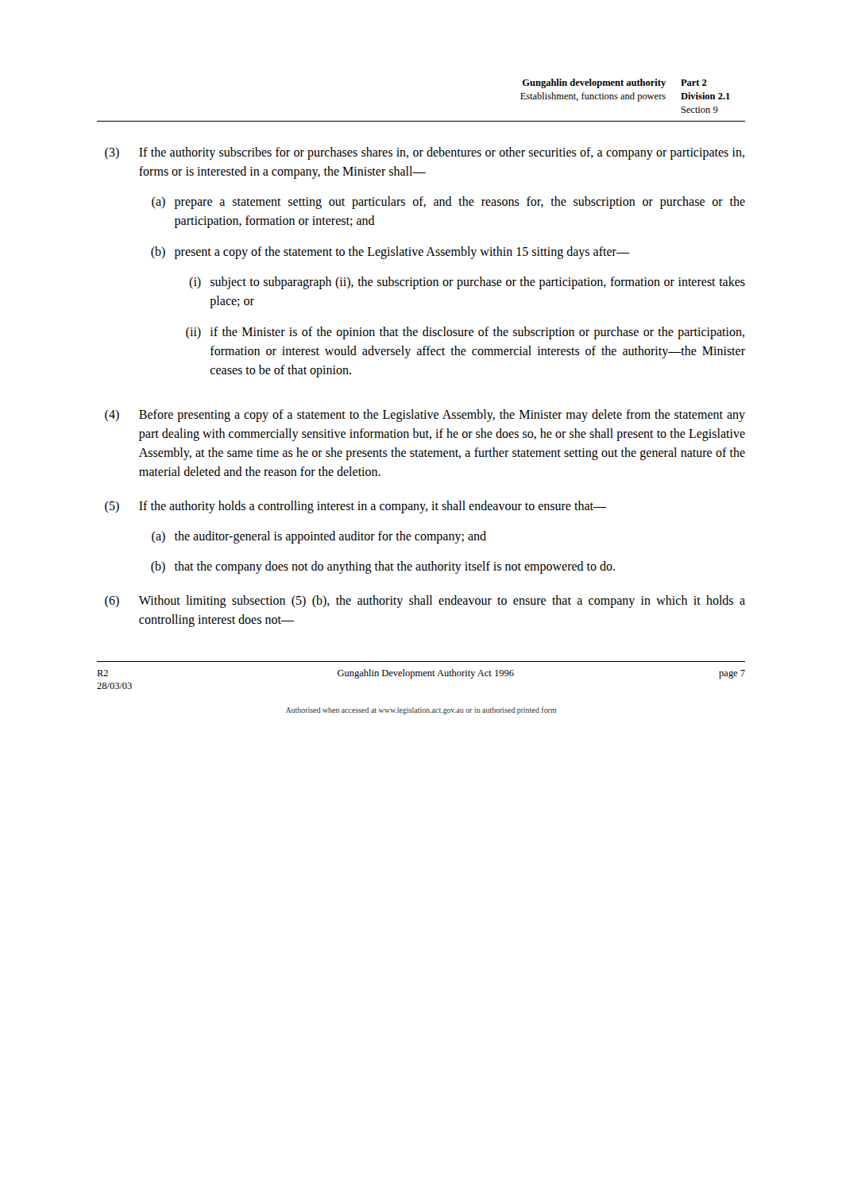Gungahlin development authority
Establishment, functions and powers
Part 2
Division 2.1
Section 9
(3)
If the authority subscribes for or purchases shares in, or debentures or other securities of, a company or participates in, forms or is interested in a company, the Minister shall—
(a)
prepare a statement setting out particulars of, and the reasons for, the subscription or purchase or the participation, formation or interest; and
(b)
present a copy of the statement to the Legislative Assembly within 15 sitting days after—
(i)
subject to subparagraph (ii), the subscription or purchase or the participation, formation or interest takes place; or
(ii)
if the Minister is of the opinion that the disclosure of the subscription or purchase or the participation, formation or interest would adversely affect the commercial interests of the authority—the Minister ceases to be of that opinion.
(4)
Before presenting a copy of a statement to the Legislative Assembly, the Minister may delete from the statement any part dealing with commercially sensitive information but, if he or she does so, he or she shall present to the Legislative Assembly, at the same time as he or she presents the statement, a further statement setting out the general nature of the material deleted and the reason for the deletion.
(5)
If the authority holds a controlling interest in a company, it shall endeavour to ensure that—
(a)
the auditor-general is appointed auditor for the company; and
(b)
that the company does not do anything that the authority itself is not empowered to do.
(6)
Without limiting subsection (5) (b), the authority shall endeavour to ensure that a company in which it holds a controlling interest does not—
R2
28/03/03
Gungahlin Development Authority Act 1996
page 7
Authorised when accessed at www.legislation.act.gov.au or in authorised printed form